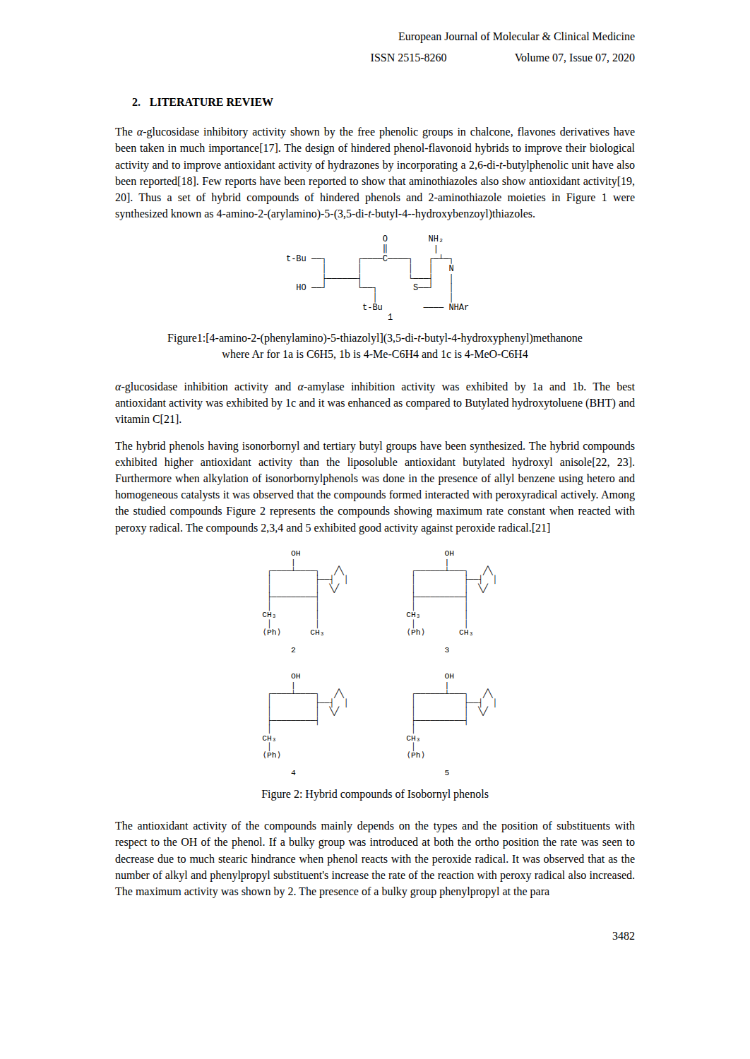European Journal of Molecular & Clinical Medicine ISSN 2515-8260 Volume 07, Issue 07, 2020
2. LITERATURE REVIEW
The α-glucosidase inhibitory activity shown by the free phenolic groups in chalcone, flavones derivatives have been taken in much importance[17]. The design of hindered phenol-flavonoid hybrids to improve their biological activity and to improve antioxidant activity of hydrazones by incorporating a 2,6-di-t-butylphenolic unit have also been reported[18]. Few reports have been reported to show that aminothiazoles also show antioxidant activity[19, 20]. Thus a set of hybrid compounds of hindered phenols and 2-aminothiazole moieties in Figure 1 were synthesized known as 4-amino-2-(arylamino)-5-(3,5-di-t-butyl-4--hydroxybenzoyl)thiazoles.
O NH₂ ‖ | t-Bu ──┐ ┌────C────┐ ┌─┴─┐ │ │ │ │ N ├──────┤ └───┤ │ HO ──┘ └──┐ S──┘ │ │ │ t-Bu ──── NHAr 1
Figure1:[4-amino-2-(phenylamino)-5-thiazolyl](3,5-di-t-butyl-4-hydroxyphenyl)methanone
where Ar for 1a is C6H5, 1b is 4-Me-C6H4 and 1c is 4-MeO-C6H4
α-glucosidase inhibition activity and α-amylase inhibition activity was exhibited by 1a and 1b. The best antioxidant activity was exhibited by 1c and it was enhanced as compared to Butylated hydroxytoluene (BHT) and vitamin C[21].
The hybrid phenols having isonorbornyl and tertiary butyl groups have been synthesized. The hybrid compounds exhibited higher antioxidant activity than the liposoluble antioxidant butylated hydroxyl anisole[22, 23]. Furthermore when alkylation of isonorbornylphenols was done in the presence of allyl benzene using hetero and homogeneous catalysts it was observed that the compounds formed interacted with peroxyradical actively. Among the studied compounds Figure 2 represents the compounds showing maximum rate constant when reacted with peroxy radical. The compounds 2,3,4 and 5 exhibited good activity against peroxide radical.[21]
OH OH | | ┌────┴────┐ ╱╲ ┌──────┴───┐ ╱╲ │ ├──┤ │ │ ├──┤ │ │ │ ╲╱ │ │ ╲╱ ├─────────┤ ├──────────┤ │ │ │ │ CH₃ │ CH₃ │ │ │ │ │ ⟨Ph⟩ CH₃ ⟨Ph⟩ CH₃ 2 3 OH OH | | ┌────┴────┐ ╱╲ ┌──────┴───┐ ╱╲ │ ├──┤ │ │ ├──┤ │ │ │ ╲╱ │ │ ╲╱ ├─────────┤ ├──────────┤ │ │ CH₃ CH₃ │ │ ⟨Ph⟩ ⟨Ph⟩ 4 5
Figure 2: Hybrid compounds of Isobornyl phenols
The antioxidant activity of the compounds mainly depends on the types and the position of substituents with respect to the OH of the phenol. If a bulky group was introduced at both the ortho position the rate was seen to decrease due to much stearic hindrance when phenol reacts with the peroxide radical. It was observed that as the number of alkyl and phenylpropyl substituent's increase the rate of the reaction with peroxy radical also increased. The maximum activity was shown by 2. The presence of a bulky group phenylpropyl at the para
3482